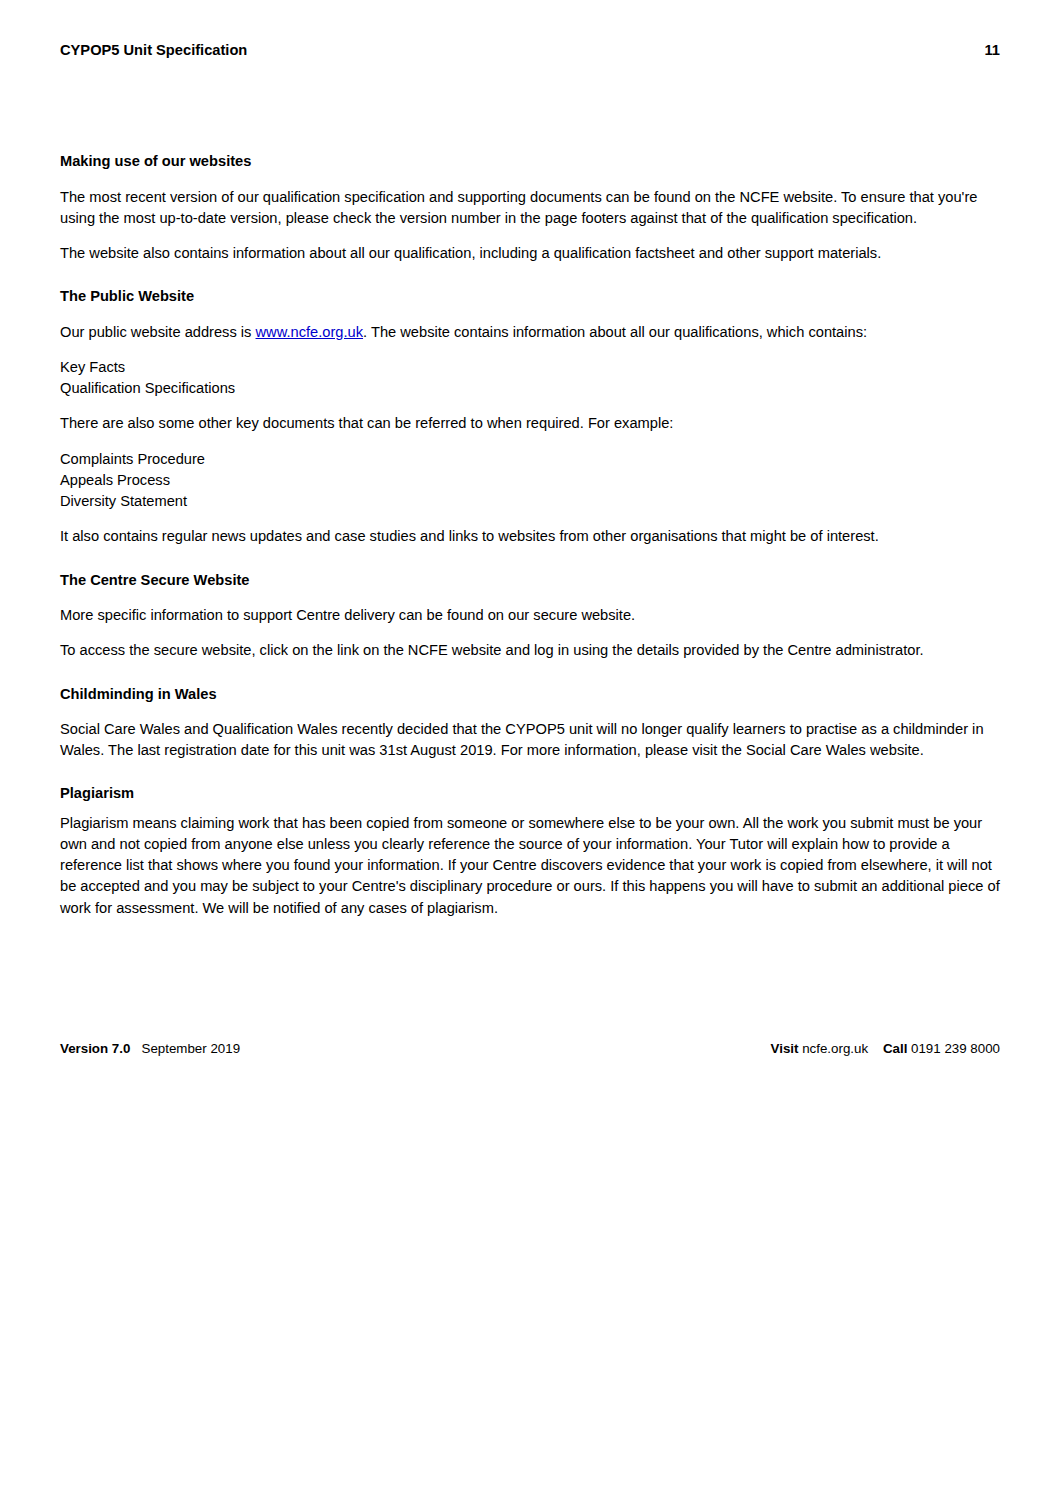CYPOP5 Unit Specification 11
Making use of our websites
The most recent version of our qualification specification and supporting documents can be found on the NCFE website. To ensure that you're using the most up-to-date version, please check the version number in the page footers against that of the qualification specification.
The website also contains information about all our qualification, including a qualification factsheet and other support materials.
The Public Website
Our public website address is www.ncfe.org.uk. The website contains information about all our qualifications, which contains:
Key Facts
Qualification Specifications
There are also some other key documents that can be referred to when required. For example:
Complaints Procedure
Appeals Process
Diversity Statement
It also contains regular news updates and case studies and links to websites from other organisations that might be of interest.
The Centre Secure Website
More specific information to support Centre delivery can be found on our secure website.
To access the secure website, click on the link on the NCFE website and log in using the details provided by the Centre administrator.
Childminding in Wales
Social Care Wales and Qualification Wales recently decided that the CYPOP5 unit will no longer qualify learners to practise as a childminder in Wales. The last registration date for this unit was 31st August 2019. For more information, please visit the Social Care Wales website.
Plagiarism
Plagiarism means claiming work that has been copied from someone or somewhere else to be your own. All the work you submit must be your own and not copied from anyone else unless you clearly reference the source of your information. Your Tutor will explain how to provide a reference list that shows where you found your information. If your Centre discovers evidence that your work is copied from elsewhere, it will not be accepted and you may be subject to your Centre's disciplinary procedure or ours. If this happens you will have to submit an additional piece of work for assessment. We will be notified of any cases of plagiarism.
Version 7.0 September 2019 Visit ncfe.org.uk Call 0191 239 8000